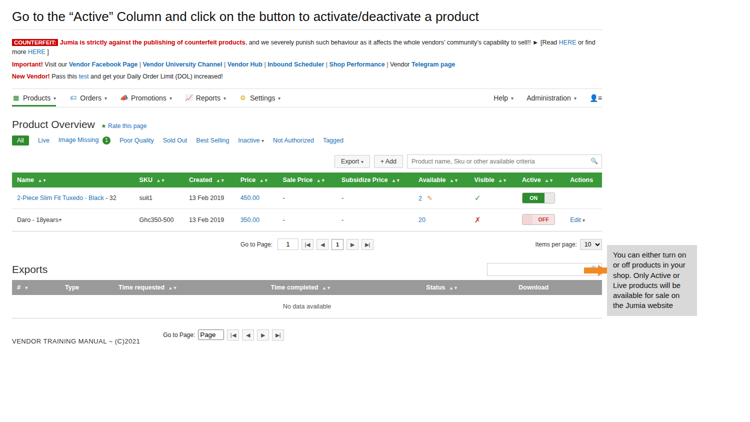Go to the “Active” Column and click on the button to activate/deactivate a product
COUNTERFEIT: Jumia is strictly against the publishing of counterfeit products, and we severely punish such behaviour as it affects the whole vendors’ community’s capability to sell!! ► [Read HERE or find more HERE ]
Important! Visit our Vendor Facebook Page | Vendor University Channel | Vendor Hub | Inbound Scheduler | Shop Performance | Vendor Telegram page
New Vendor! Pass this test and get your Daily Order Limit (DOL) increased!
▦ Products ▾
🏷 Orders ▾
📣 Promotions ▾
📈 Reports ▾
⚙ Settings ▾
Help ▾
Administration ▾
👤≡
Product Overview
★ Rate this page
All Live Image Missing 1 Poor Quality Sold Out Best Selling Inactive ▾ Not Authorized Tagged
Export ▾ + Add 🔍
| Name ▲▼ | SKU ▲▼ | Created ▲▼ | Price ▲▼ | Sale Price ▲▼ | Subsidize Price ▲▼ | Available ▲▼ | Visible ▲▼ | Active ▲▼ | Actions |
| --- | --- | --- | --- | --- | --- | --- | --- | --- | --- |
| 2-Piece Slim Fit Tuxedo - Black - 32 | suit1 | 13 Feb 2019 | 450.00 | - | - | 2 ✎ | ✓ | ON | |
| Daro - 18years+ | Ghc350-500 | 13 Feb 2019 | 350.00 | - | - | 20 | ✗ | OFF | Edit ▾ |
Go to Page: |◀ ◀ 1 ▶ ▶| Items per page: 10 20 50
Exports
🔍
| # ▼ | Type | Time requested ▲▼ | Time completed ▲▼ | Status ▲▼ | Download |
| --- | --- | --- | --- | --- | --- |
| No data available |
VENDOR TRAINING MANUAL ~ (C)2021 Go to Page: |◀ ◀ ▶ ▶|
You can either turn on or off products in your shop. Only Active or Live products will be available for sale on the Jumia website